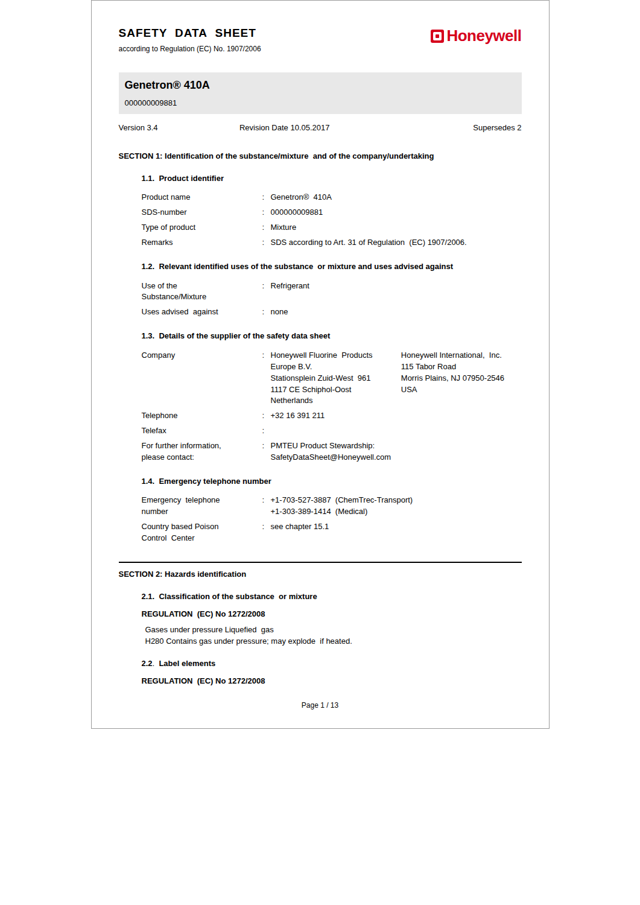SAFETY DATA SHEET
according to Regulation (EC) No. 1907/2006
Honeywell
Genetron® 410A
000000009881
Version 3.4
Revision Date 10.05.2017
Supersedes 2
SECTION 1: Identification of the substance/mixture and of the company/undertaking
1.1. Product identifier
| Product name | : | Genetron® 410A |
| SDS-number | : | 000000009881 |
| Type of product | : | Mixture |
| Remarks | : | SDS according to Art. 31 of Regulation (EC) 1907/2006. |
1.2. Relevant identified uses of the substance or mixture and uses advised against
| Use of the Substance/Mixture | : | Refrigerant |
| Uses advised against | : | none |
1.3. Details of the supplier of the safety data sheet
| Company | : | Honeywell Fluorine Products Europe B.V. Stationsplein Zuid-West 961 1117 CE Schiphol-Oost Netherlands Honeywell International, Inc. 115 Tabor Road Morris Plains, NJ 07950-2546 USA |
| Telephone | : | +32 16 391 211 |
| Telefax | : | |
| For further information, please contact: | : | PMTEU Product Stewardship: SafetyDataSheet@Honeywell.com |
1.4. Emergency telephone number
| Emergency telephone number | : | +1-703-527-3887 (ChemTrec-Transport) +1-303-389-1414 (Medical) |
| Country based Poison Control Center | : | see chapter 15.1 |
SECTION 2: Hazards identification
2.1. Classification of the substance or mixture
REGULATION (EC) No 1272/2008
Gases under pressure Liquefied gas
H280 Contains gas under pressure; may explode if heated.
2.2. Label elements
REGULATION (EC) No 1272/2008
Page 1 / 13